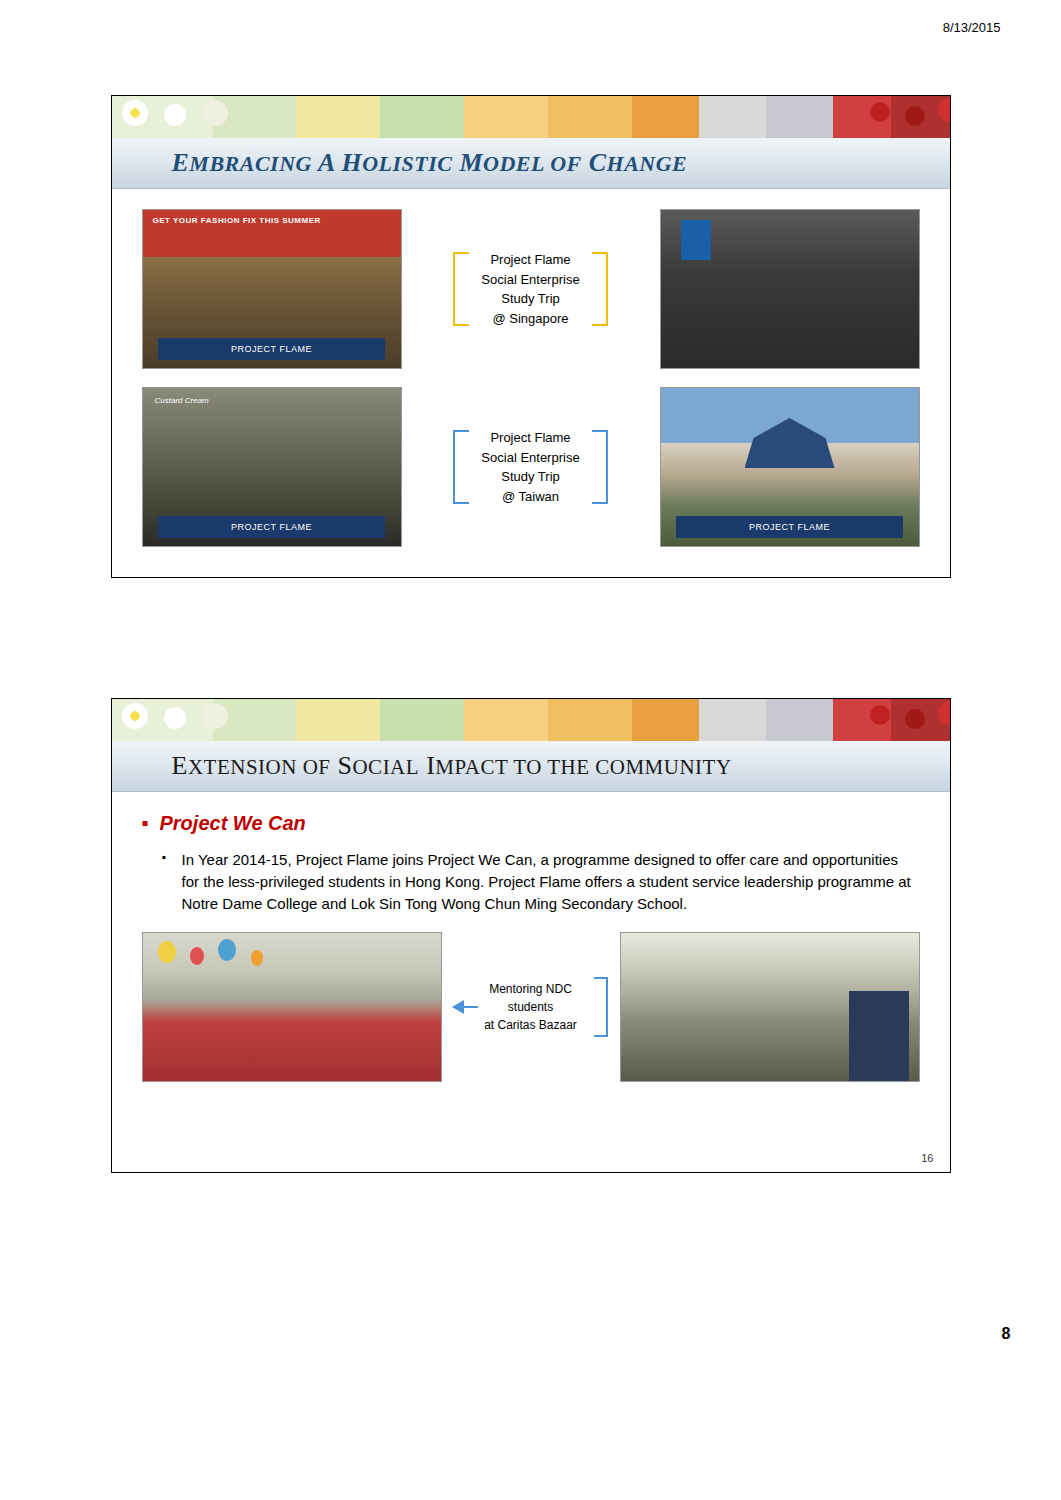8/13/2015
EMBRACING A HOLISTIC MODEL OF CHANGE
PROJECT FLAME
Project Flame
Social Enterprise
Study Trip
@ Singapore
PROJECT FLAME
Project Flame
Social Enterprise
Study Trip
@ Taiwan
PROJECT FLAME
EXTENSION OF SOCIAL IMPACT TO THE COMMUNITY
Project We Can
In Year 2014-15, Project Flame joins Project We Can, a programme designed to offer care and opportunities for the less-privileged students in Hong Kong. Project Flame offers a student service leadership programme at Notre Dame College and Lok Sin Tong Wong Chun Ming Secondary School.
Mentoring NDC students
at Caritas Bazaar
16
8